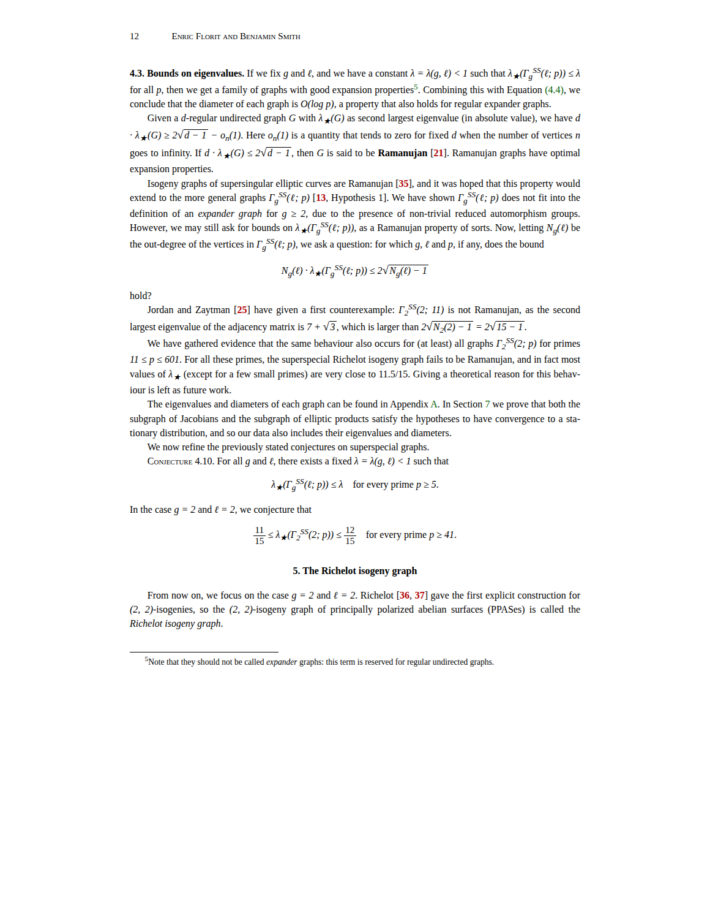12 Enric Florit and Benjamin Smith
4.3. Bounds on eigenvalues.
If we fix g and ℓ, and we have a constant λ = λ(g, ℓ) < 1 such that λ★(ΓgSS(ℓ; p)) ≤ λ for all p, then we get a family of graphs with good expansion properties5. Combining this with Equation (4.4), we conclude that the diameter of each graph is O(log p), a property that also holds for regular expander graphs.
Given a d-regular undirected graph G with λ★(G) as second largest eigenvalue (in absolute value), we have d · λ★(G) ≥ 2√d − 1 − on(1). Here on(1) is a quantity that tends to zero for fixed d when the number of vertices n goes to infinity. If d · λ★(G) ≤ 2√d − 1, then G is said to be Ramanujan [21]. Ramanujan graphs have optimal expansion properties.
Isogeny graphs of supersingular elliptic curves are Ramanujan [35], and it was hoped that this property would extend to the more general graphs ΓgSS(ℓ; p) [13, Hypothesis 1]. We have shown ΓgSS(ℓ; p) does not fit into the definition of an expander graph for g ≥ 2, due to the presence of non-trivial reduced automorphism groups. However, we may still ask for bounds on λ★(ΓgSS(ℓ; p)), as a Ramanujan property of sorts. Now, letting Ng(ℓ) be the out-degree of the vertices in ΓgSS(ℓ; p), we ask a question: for which g, ℓ and p, if any, does the bound
Ng(ℓ) · λ★(ΓgSS(ℓ; p)) ≤ 2√Ng(ℓ) − 1
hold?
Jordan and Zaytman [25] have given a first counterexample: Γ2SS(2; 11) is not Ramanujan, as the second largest eigenvalue of the adjacency matrix is 7 + √3, which is larger than 2√N2(2) − 1 = 2√15 − 1.
We have gathered evidence that the same behaviour also occurs for (at least) all graphs Γ2SS(2; p) for primes 11 ≤ p ≤ 601. For all these primes, the superspecial Richelot isogeny graph fails to be Ramanujan, and in fact most values of λ★ (except for a few small primes) are very close to 11.5/15. Giving a theoretical reason for this behaviour is left as future work.
The eigenvalues and diameters of each graph can be found in Appendix A. In Section 7 we prove that both the subgraph of Jacobians and the subgraph of elliptic products satisfy the hypotheses to have convergence to a stationary distribution, and so our data also includes their eigenvalues and diameters.
We now refine the previously stated conjectures on superspecial graphs.
Conjecture 4.10. For all g and ℓ, there exists a fixed λ = λ(g, ℓ) < 1 such that
λ★(ΓgSS(ℓ; p)) ≤ λ for every prime p ≥ 5.
In the case g = 2 and ℓ = 2, we conjecture that
1115 ≤ λ★(Γ2SS(2; p)) ≤ 1215 for every prime p ≥ 41.
5. The Richelot isogeny graph
From now on, we focus on the case g = 2 and ℓ = 2. Richelot [36, 37] gave the first explicit construction for (2, 2)-isogenies, so the (2, 2)-isogeny graph of principally polarized abelian surfaces (PPASes) is called the Richelot isogeny graph.
5Note that they should not be called expander graphs: this term is reserved for regular undirected graphs.